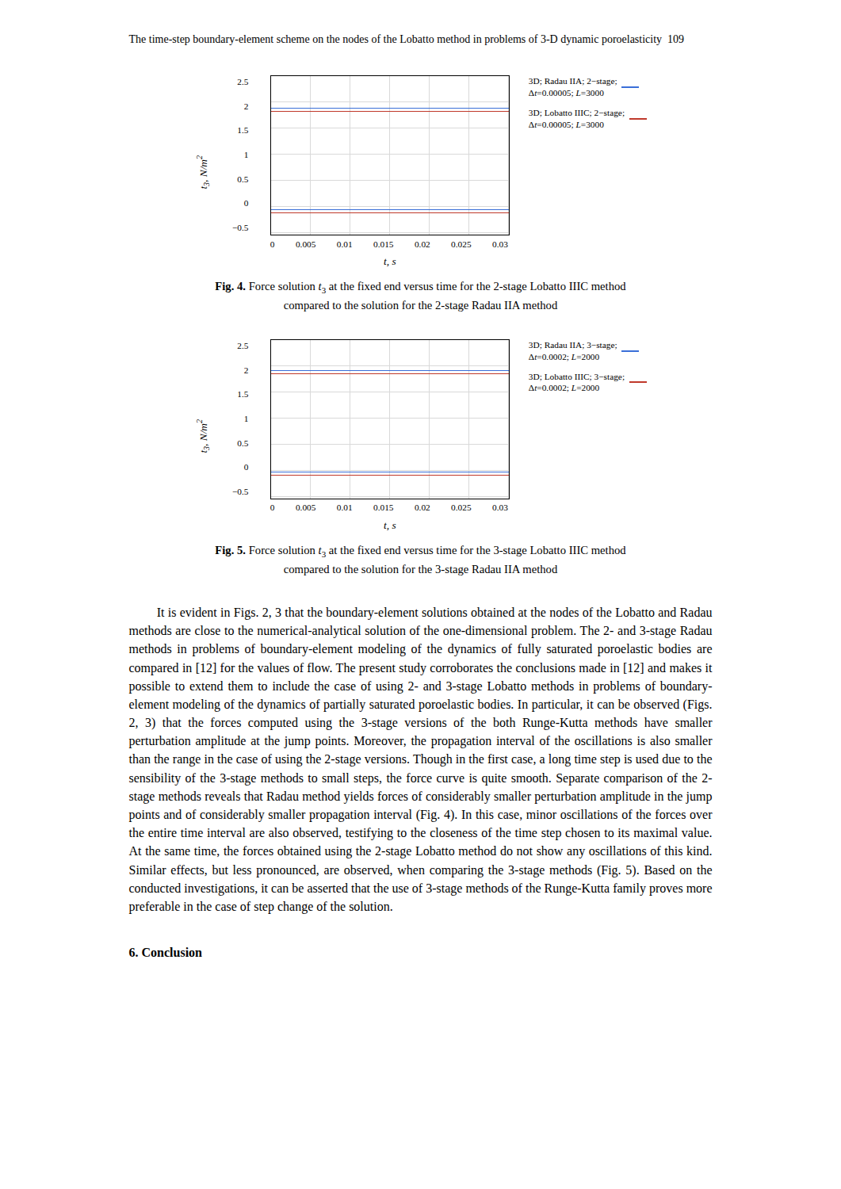The time-step boundary-element scheme on the nodes of the Lobatto method in problems of 3-D dynamic poroelasticity 109
t3, N/m2
2.521.510.50−0.5
00.0050.010.0150.020.0250.03
t, s
3D; Radau IIA; 2−stage;
Δt=0.00005; L=3000
3D; Lobatto IIIC; 2−stage;
Δt=0.00005; L=3000
Fig. 4. Force solution t3 at the fixed end versus time for the 2-stage Lobatto IIIC method
compared to the solution for the 2-stage Radau IIA method
t3, N/m2
2.521.510.50−0.5
00.0050.010.0150.020.0250.03
t, s
3D; Radau IIA; 3−stage;
Δt=0.0002; L=2000
3D; Lobatto IIIC; 3−stage;
Δt=0.0002; L=2000
Fig. 5. Force solution t3 at the fixed end versus time for the 3-stage Lobatto IIIC method
compared to the solution for the 3-stage Radau IIA method
It is evident in Figs. 2, 3 that the boundary-element solutions obtained at the nodes of the Lobatto and Radau methods are close to the numerical-analytical solution of the one-dimensional problem. The 2- and 3-stage Radau methods in problems of boundary-element modeling of the dynamics of fully saturated poroelastic bodies are compared in [12] for the values of flow. The present study corroborates the conclusions made in [12] and makes it possible to extend them to include the case of using 2- and 3-stage Lobatto methods in problems of boundary-element modeling of the dynamics of partially saturated poroelastic bodies. In particular, it can be observed (Figs. 2, 3) that the forces computed using the 3-stage versions of the both Runge-Kutta methods have smaller perturbation amplitude at the jump points. Moreover, the propagation interval of the oscillations is also smaller than the range in the case of using the 2-stage versions. Though in the first case, a long time step is used due to the sensibility of the 3-stage methods to small steps, the force curve is quite smooth. Separate comparison of the 2-stage methods reveals that Radau method yields forces of considerably smaller perturbation amplitude in the jump points and of considerably smaller propagation interval (Fig. 4). In this case, minor oscillations of the forces over the entire time interval are also observed, testifying to the closeness of the time step chosen to its maximal value. At the same time, the forces obtained using the 2-stage Lobatto method do not show any oscillations of this kind. Similar effects, but less pronounced, are observed, when comparing the 3-stage methods (Fig. 5). Based on the conducted investigations, it can be asserted that the use of 3-stage methods of the Runge-Kutta family proves more preferable in the case of step change of the solution.
6. Conclusion